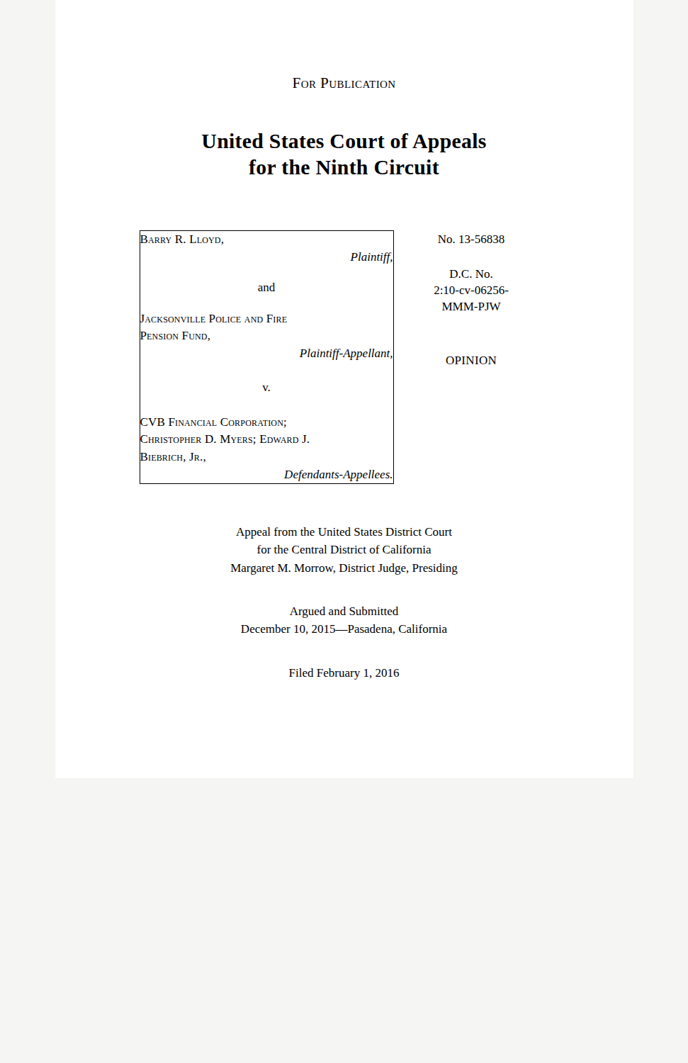For Publication
United States Court of Appeals for the Ninth Circuit
| Barry R. Lloyd, Plaintiff, and Jacksonville Police and Fire Pension Fund, Plaintiff-Appellant, v. CVB Financial Corporation; Christopher D. Myers; Edward J. Biebrich, Jr., Defendants-Appellees. | No. 13-56838 D.C. No. 2:10-cv-06256- MMM-PJW OPINION |
Appeal from the United States District Court
for the Central District of California
Margaret M. Morrow, District Judge, Presiding
Argued and Submitted
December 10, 2015—Pasadena, California
Filed February 1, 2016